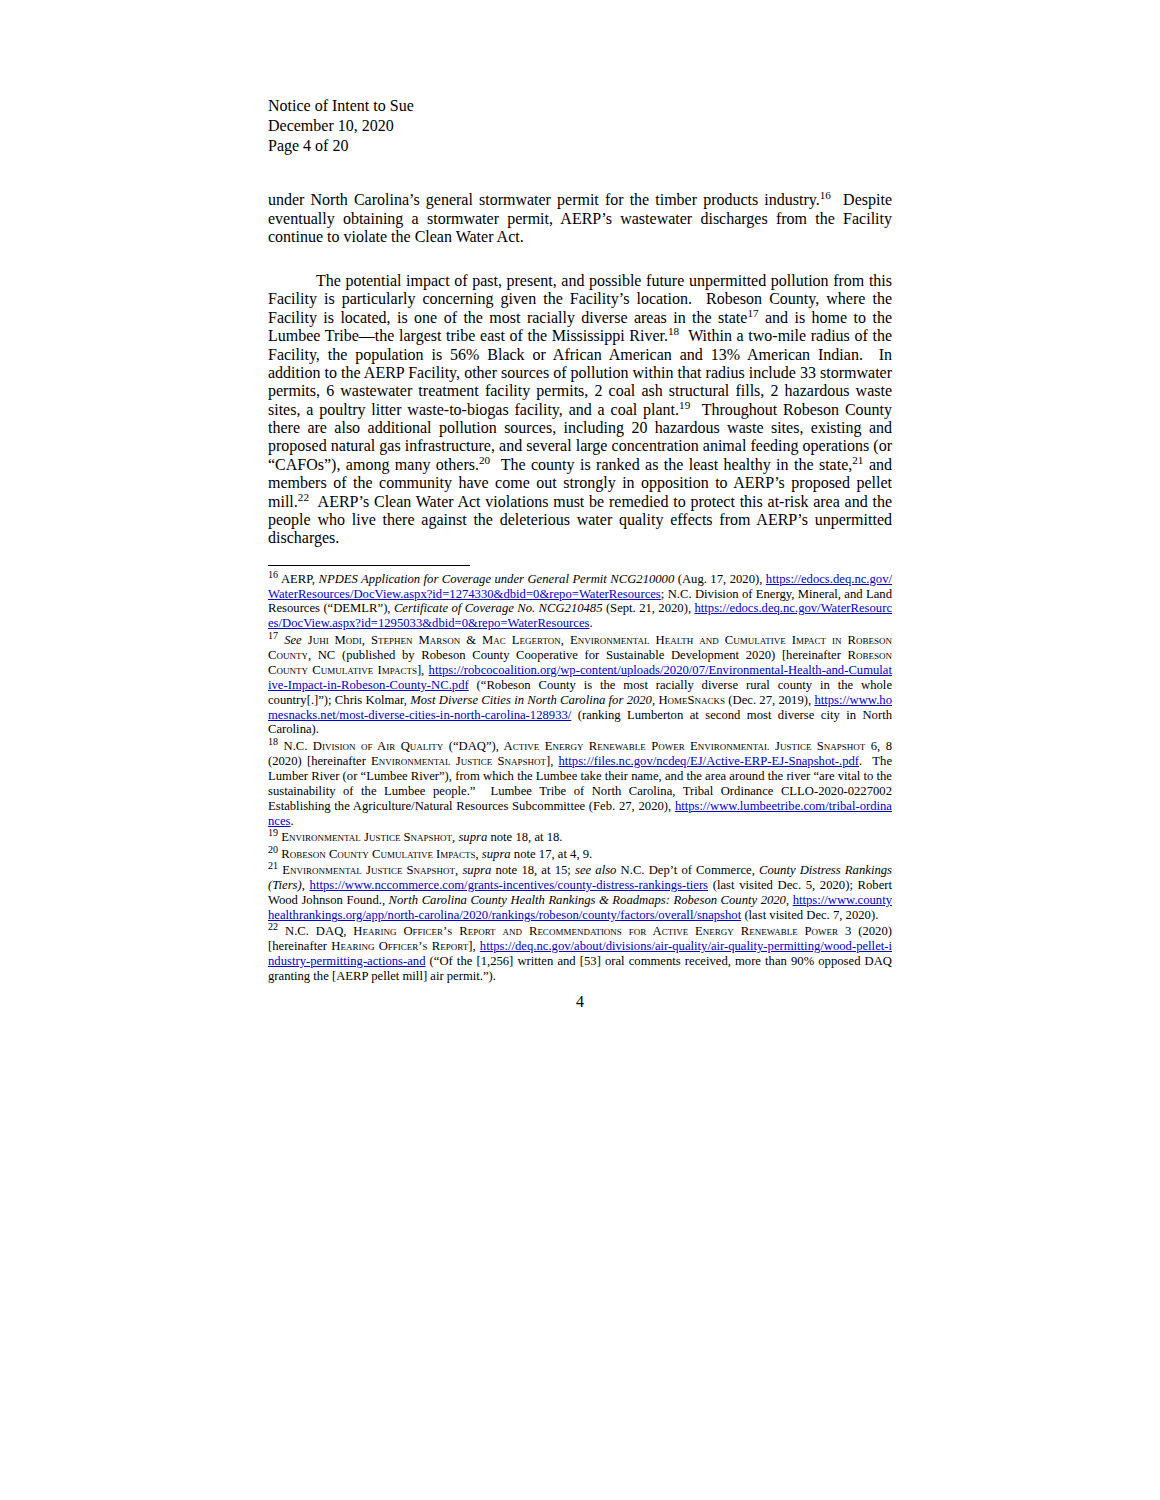Notice of Intent to Sue
December 10, 2020
Page 4 of 20
under North Carolina’s general stormwater permit for the timber products industry.16 Despite eventually obtaining a stormwater permit, AERP’s wastewater discharges from the Facility continue to violate the Clean Water Act.
The potential impact of past, present, and possible future unpermitted pollution from this Facility is particularly concerning given the Facility’s location. Robeson County, where the Facility is located, is one of the most racially diverse areas in the state17 and is home to the Lumbee Tribe—the largest tribe east of the Mississippi River.18 Within a two-mile radius of the Facility, the population is 56% Black or African American and 13% American Indian. In addition to the AERP Facility, other sources of pollution within that radius include 33 stormwater permits, 6 wastewater treatment facility permits, 2 coal ash structural fills, 2 hazardous waste sites, a poultry litter waste-to-biogas facility, and a coal plant.19 Throughout Robeson County there are also additional pollution sources, including 20 hazardous waste sites, existing and proposed natural gas infrastructure, and several large concentration animal feeding operations (or “CAFOs”), among many others.20 The county is ranked as the least healthy in the state,21 and members of the community have come out strongly in opposition to AERP’s proposed pellet mill.22 AERP’s Clean Water Act violations must be remedied to protect this at-risk area and the people who live there against the deleterious water quality effects from AERP’s unpermitted discharges.
16 AERP, NPDES Application for Coverage under General Permit NCG210000 (Aug. 17, 2020), https://edocs.deq.nc.gov/WaterResources/DocView.aspx?id=1274330&dbid=0&repo=WaterResources; N.C. Division of Energy, Mineral, and Land Resources (“DEMLR”), Certificate of Coverage No. NCG210485 (Sept. 21, 2020), https://edocs.deq.nc.gov/WaterResources/DocView.aspx?id=1295033&dbid=0&repo=WaterResources.
17 See Juhi Modi, Stephen Marson & Mac Legerton, Environmental Health and Cumulative Impact in Robeson County, NC (published by Robeson County Cooperative for Sustainable Development 2020) [hereinafter Robeson County Cumulative Impacts], https://robcocoalition.org/wp-content/uploads/2020/07/Environmental-Health-and-Cumulative-Impact-in-Robeson-County-NC.pdf (“Robeson County is the most racially diverse rural county in the whole country[.]”); Chris Kolmar, Most Diverse Cities in North Carolina for 2020, HomeSnacks (Dec. 27, 2019), https://www.homesnacks.net/most-diverse-cities-in-north-carolina-128933/ (ranking Lumberton at second most diverse city in North Carolina).
18 N.C. Division of Air Quality (“DAQ”), Active Energy Renewable Power Environmental Justice Snapshot 6, 8 (2020) [hereinafter Environmental Justice Snapshot], https://files.nc.gov/ncdeq/EJ/Active-ERP-EJ-Snapshot-.pdf. The Lumber River (or “Lumbee River”), from which the Lumbee take their name, and the area around the river “are vital to the sustainability of the Lumbee people.” Lumbee Tribe of North Carolina, Tribal Ordinance CLLO-2020-0227002 Establishing the Agriculture/Natural Resources Subcommittee (Feb. 27, 2020), https://www.lumbeetribe.com/tribal-ordinances.
19 Environmental Justice Snapshot, supra note 18, at 18.
20 Robeson County Cumulative Impacts, supra note 17, at 4, 9.
21 Environmental Justice Snapshot, supra note 18, at 15; see also N.C. Dep’t of Commerce, County Distress Rankings (Tiers), https://www.nccommerce.com/grants-incentives/county-distress-rankings-tiers (last visited Dec. 5, 2020); Robert Wood Johnson Found., North Carolina County Health Rankings & Roadmaps: Robeson County 2020, https://www.countyhealthrankings.org/app/north-carolina/2020/rankings/robeson/county/factors/overall/snapshot (last visited Dec. 7, 2020).
22 N.C. DAQ, Hearing Officer’s Report and Recommendations for Active Energy Renewable Power 3 (2020) [hereinafter Hearing Officer’s Report], https://deq.nc.gov/about/divisions/air-quality/air-quality-permitting/wood-pellet-industry-permitting-actions-and (“Of the [1,256] written and [53] oral comments received, more than 90% opposed DAQ granting the [AERP pellet mill] air permit.”).
4